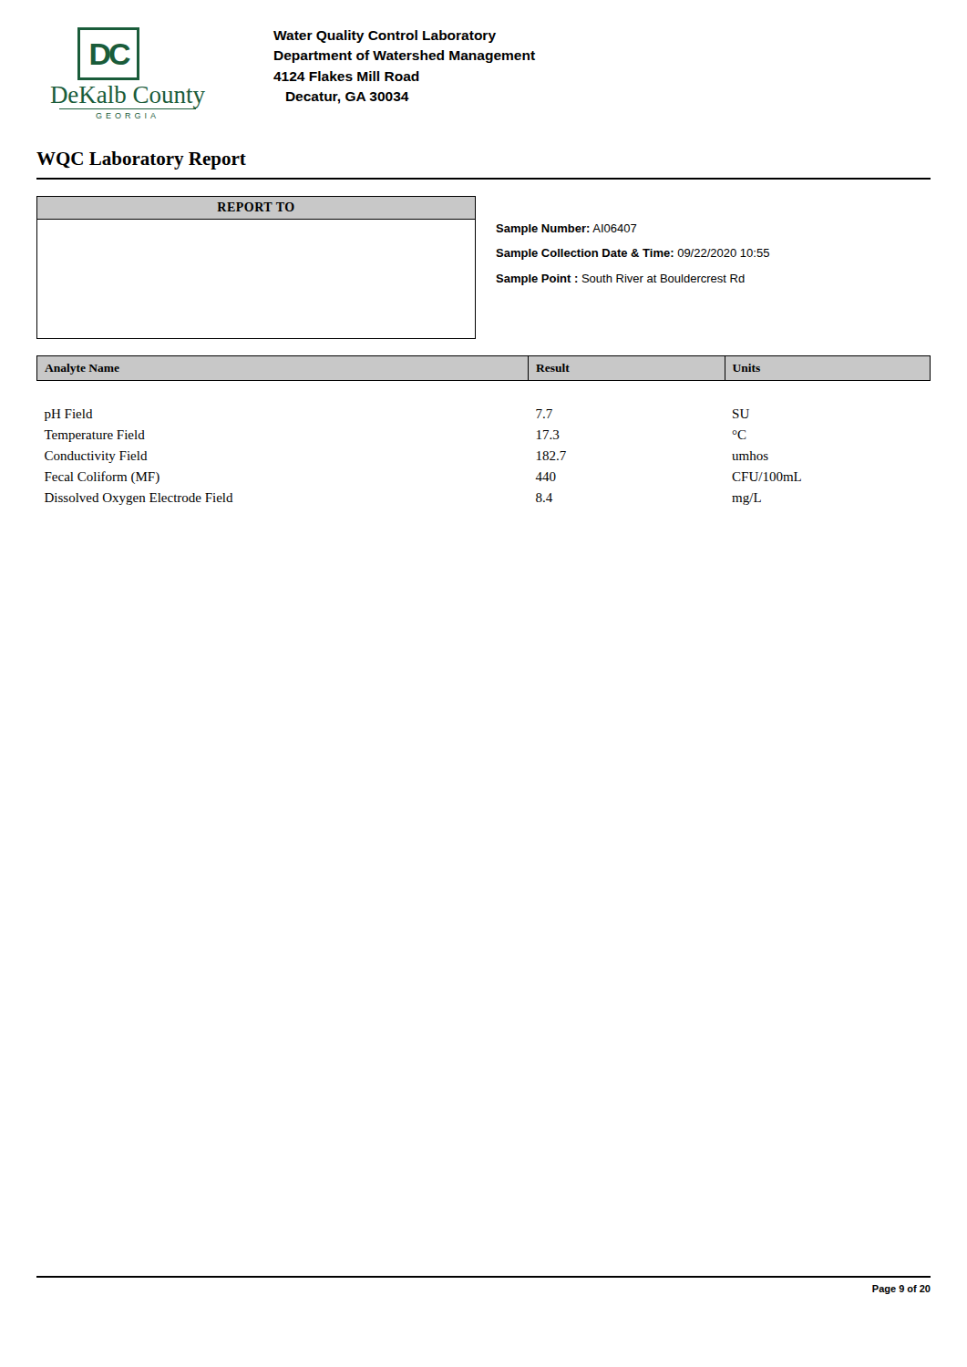DC
DeKalb County
GEORGIA
Water Quality Control Laboratory
Department of Watershed Management
4124 Flakes Mill Road
Decatur, GA 30034
WQC Laboratory Report
REPORT TO
Sample Number: AI06407
Sample Collection Date & Time: 09/22/2020 10:55
Sample Point : South River at Bouldercrest Rd
| Analyte Name | Result | Units |
| --- | --- | --- |
| pH Field | 7.7 | SU |
| Temperature Field | 17.3 | °C |
| Conductivity Field | 182.7 | umhos |
| Fecal Coliform (MF) | 440 | CFU/100mL |
| Dissolved Oxygen Electrode Field | 8.4 | mg/L |
Page 9 of 20